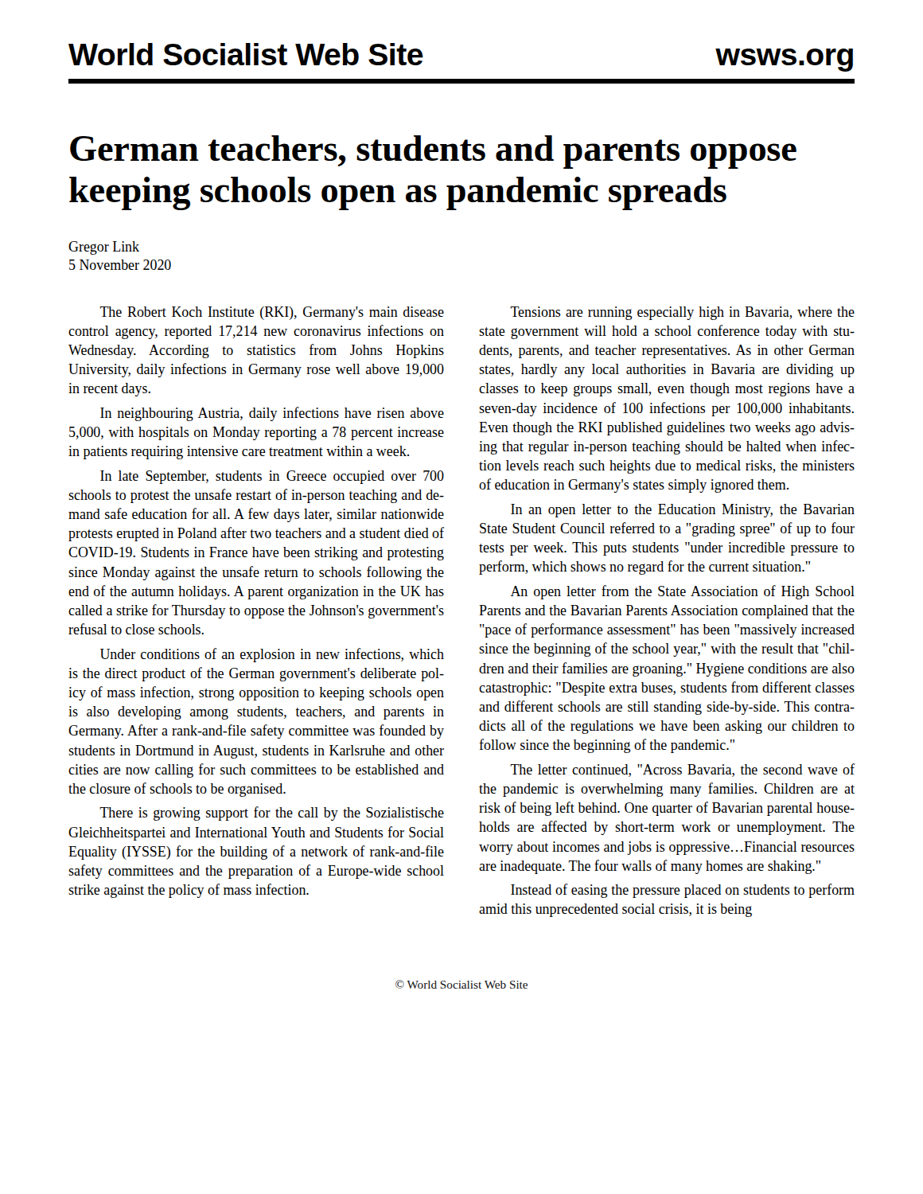World Socialist Web Site
wsws.org
German teachers, students and parents oppose keeping schools open as pandemic spreads
Gregor Link 5 November 2020
The Robert Koch Institute (RKI), Germany's main disease control agency, reported 17,214 new coronavirus infections on Wednesday. According to statistics from Johns Hopkins University, daily infections in Germany rose well above 19,000 in recent days.
In neighbouring Austria, daily infections have risen above 5,000, with hospitals on Monday reporting a 78 percent increase in patients requiring intensive care treatment within a week.
In late September, students in Greece occupied over 700 schools to protest the unsafe restart of in-person teaching and demand safe education for all. A few days later, similar nationwide protests erupted in Poland after two teachers and a student died of COVID-19. Students in France have been striking and protesting since Monday against the unsafe return to schools following the end of the autumn holidays. A parent organization in the UK has called a strike for Thursday to oppose the Johnson's government's refusal to close schools.
Under conditions of an explosion in new infections, which is the direct product of the German government's deliberate policy of mass infection, strong opposition to keeping schools open is also developing among students, teachers, and parents in Germany. After a rank-and-file safety committee was founded by students in Dortmund in August, students in Karlsruhe and other cities are now calling for such committees to be established and the closure of schools to be organised.
There is growing support for the call by the Sozialistische Gleichheitspartei and International Youth and Students for Social Equality (IYSSE) for the building of a network of rank-and-file safety committees and the preparation of a Europe-wide school strike against the policy of mass infection.
Tensions are running especially high in Bavaria, where the state government will hold a school conference today with students, parents, and teacher representatives. As in other German states, hardly any local authorities in Bavaria are dividing up classes to keep groups small, even though most regions have a seven-day incidence of 100 infections per 100,000 inhabitants. Even though the RKI published guidelines two weeks ago advising that regular in-person teaching should be halted when infection levels reach such heights due to medical risks, the ministers of education in Germany's states simply ignored them.
In an open letter to the Education Ministry, the Bavarian State Student Council referred to a "grading spree" of up to four tests per week. This puts students "under incredible pressure to perform, which shows no regard for the current situation."
An open letter from the State Association of High School Parents and the Bavarian Parents Association complained that the "pace of performance assessment" has been "massively increased since the beginning of the school year," with the result that "children and their families are groaning." Hygiene conditions are also catastrophic: "Despite extra buses, students from different classes and different schools are still standing side-by-side. This contradicts all of the regulations we have been asking our children to follow since the beginning of the pandemic."
The letter continued, "Across Bavaria, the second wave of the pandemic is overwhelming many families. Children are at risk of being left behind. One quarter of Bavarian parental households are affected by short-term work or unemployment. The worry about incomes and jobs is oppressive…Financial resources are inadequate. The four walls of many homes are shaking."
Instead of easing the pressure placed on students to perform amid this unprecedented social crisis, it is being
© World Socialist Web Site